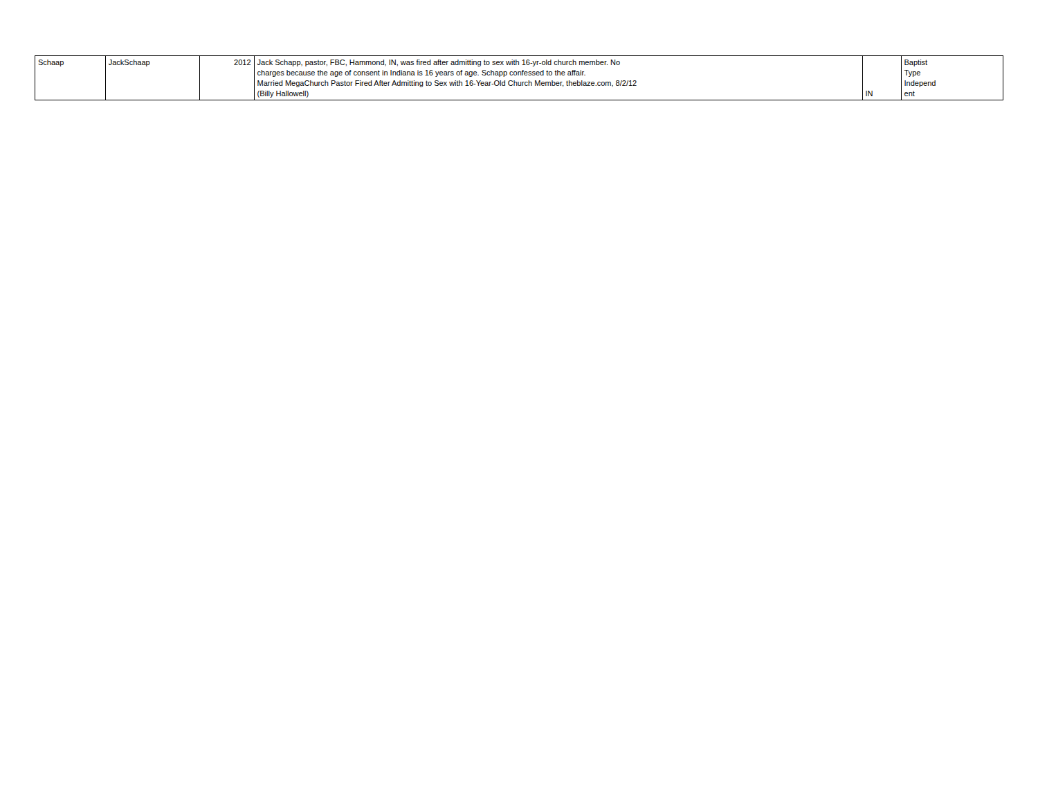| Schaap | JackSchaap | 2012 | Jack Schapp, pastor, FBC, Hammond, IN, was fired after admitting to sex with 16-yr-old church member. No charges because the age of consent in Indiana is 16 years of age. Schapp confessed to the affair. Married MegaChurch Pastor Fired After Admitting to Sex with 16-Year-Old Church Member, theblaze.com, 8/2/12 (Billy Hallowell) | IN | Baptist Type Independ ent |